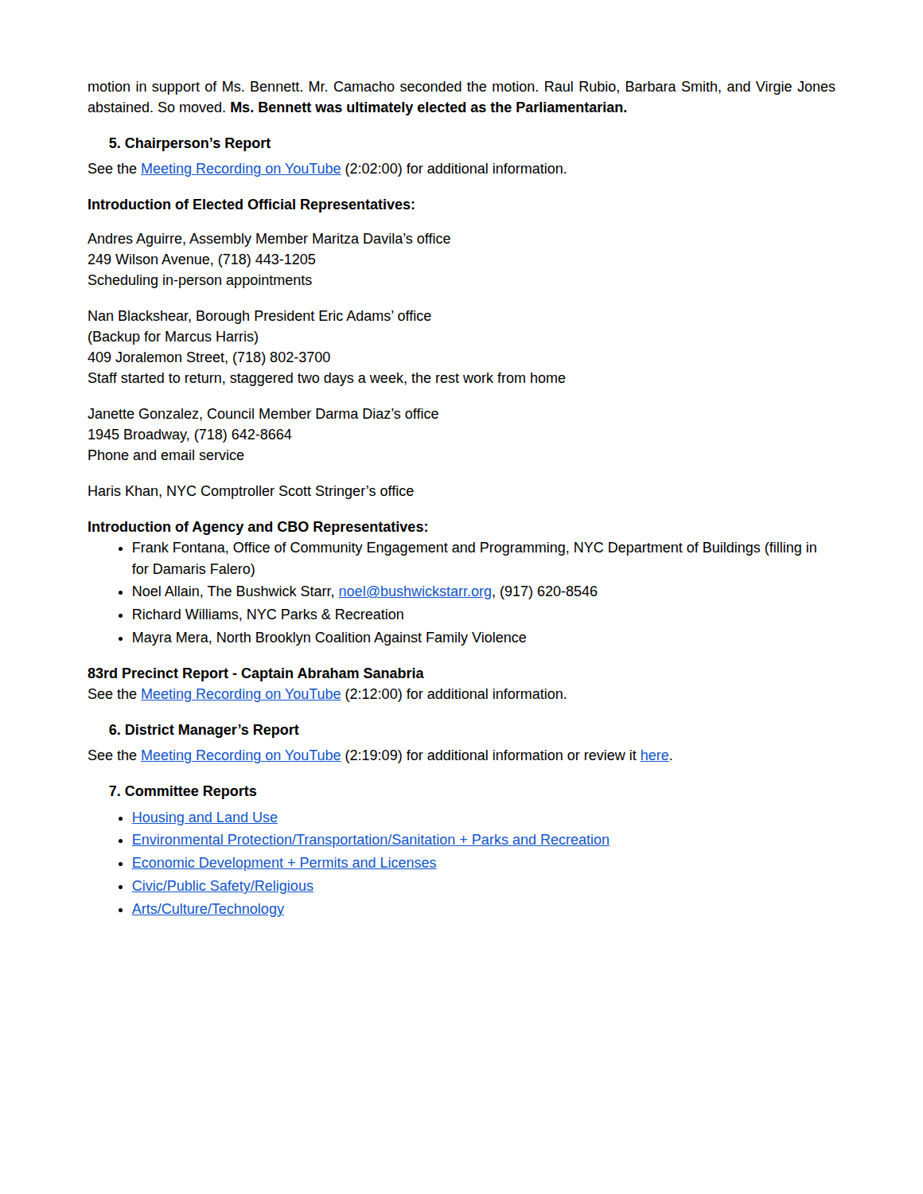motion in support of Ms. Bennett. Mr. Camacho seconded the motion. Raul Rubio, Barbara Smith, and Virgie Jones abstained. So moved. Ms. Bennett was ultimately elected as the Parliamentarian.
Chairperson’s Report
See the Meeting Recording on YouTube (2:02:00) for additional information.
Introduction of Elected Official Representatives:
Andres Aguirre, Assembly Member Maritza Davila’s office
249 Wilson Avenue, (718) 443-1205
Scheduling in-person appointments
Nan Blackshear, Borough President Eric Adams’ office
(Backup for Marcus Harris)
409 Joralemon Street, (718) 802-3700
Staff started to return, staggered two days a week, the rest work from home
Janette Gonzalez, Council Member Darma Diaz’s office
1945 Broadway, (718) 642-8664
Phone and email service
Haris Khan, NYC Comptroller Scott Stringer’s office
Introduction of Agency and CBO Representatives:
Frank Fontana, Office of Community Engagement and Programming, NYC Department of Buildings (filling in for Damaris Falero)
Noel Allain, The Bushwick Starr, noel@bushwickstarr.org, (917) 620-8546
Richard Williams, NYC Parks & Recreation
Mayra Mera, North Brooklyn Coalition Against Family Violence
83rd Precinct Report - Captain Abraham Sanabria
See the Meeting Recording on YouTube (2:12:00) for additional information.
District Manager’s Report
See the Meeting Recording on YouTube (2:19:09) for additional information or review it here.
Committee Reports
Housing and Land Use
Environmental Protection/Transportation/Sanitation + Parks and Recreation
Economic Development + Permits and Licenses
Civic/Public Safety/Religious
Arts/Culture/Technology